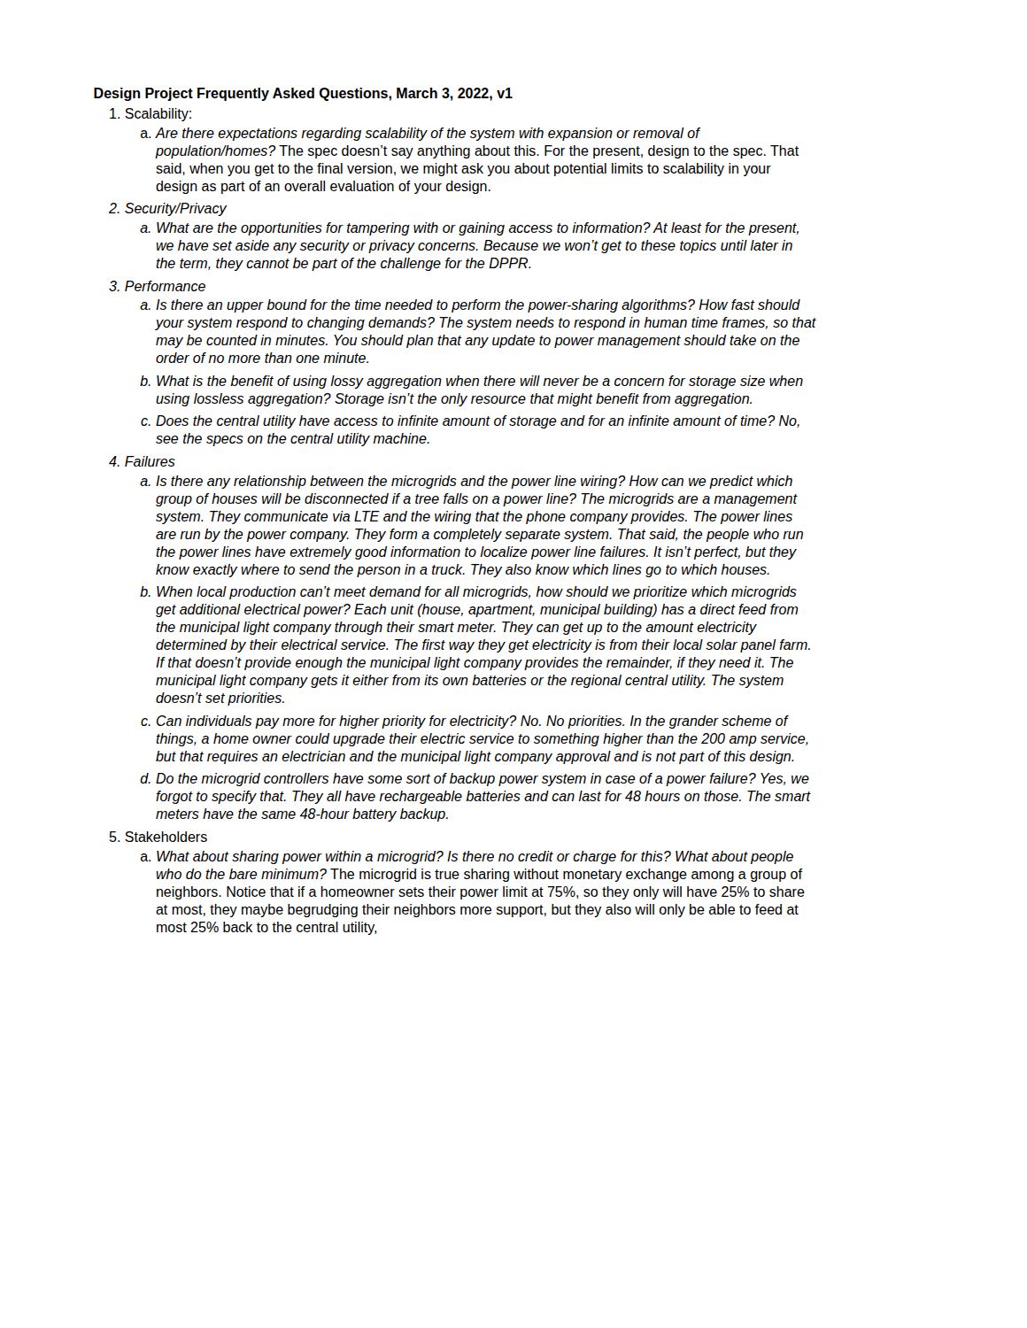Design Project Frequently Asked Questions, March 3, 2022, v1
Scalability:
Are there expectations regarding scalability of the system with expansion or removal of population/homes? The spec doesn’t say anything about this. For the present, design to the spec. That said, when you get to the final version, we might ask you about potential limits to scalability in your design as part of an overall evaluation of your design.
Security/Privacy
What are the opportunities for tampering with or gaining access to information? At least for the present, we have set aside any security or privacy concerns. Because we won’t get to these topics until later in the term, they cannot be part of the challenge for the DPPR.
Performance
Is there an upper bound for the time needed to perform the power-sharing algorithms? How fast should your system respond to changing demands? The system needs to respond in human time frames, so that may be counted in minutes. You should plan that any update to power management should take on the order of no more than one minute.
What is the benefit of using lossy aggregation when there will never be a concern for storage size when using lossless aggregation? Storage isn’t the only resource that might benefit from aggregation.
Does the central utility have access to infinite amount of storage and for an infinite amount of time? No, see the specs on the central utility machine.
Failures
Is there any relationship between the microgrids and the power line wiring? How can we predict which group of houses will be disconnected if a tree falls on a power line? The microgrids are a management system. They communicate via LTE and the wiring that the phone company provides. The power lines are run by the power company. They form a completely separate system. That said, the people who run the power lines have extremely good information to localize power line failures. It isn’t perfect, but they know exactly where to send the person in a truck. They also know which lines go to which houses.
When local production can’t meet demand for all microgrids, how should we prioritize which microgrids get additional electrical power? Each unit (house, apartment, municipal building) has a direct feed from the municipal light company through their smart meter. They can get up to the amount electricity determined by their electrical service. The first way they get electricity is from their local solar panel farm. If that doesn’t provide enough the municipal light company provides the remainder, if they need it. The municipal light company gets it either from its own batteries or the regional central utility. The system doesn’t set priorities.
Can individuals pay more for higher priority for electricity? No. No priorities. In the grander scheme of things, a home owner could upgrade their electric service to something higher than the 200 amp service, but that requires an electrician and the municipal light company approval and is not part of this design.
Do the microgrid controllers have some sort of backup power system in case of a power failure? Yes, we forgot to specify that. They all have rechargeable batteries and can last for 48 hours on those. The smart meters have the same 48-hour battery backup.
Stakeholders
What about sharing power within a microgrid? Is there no credit or charge for this? What about people who do the bare minimum? The microgrid is true sharing without monetary exchange among a group of neighbors. Notice that if a homeowner sets their power limit at 75%, so they only will have 25% to share at most, they maybe begrudging their neighbors more support, but they also will only be able to feed at most 25% back to the central utility,